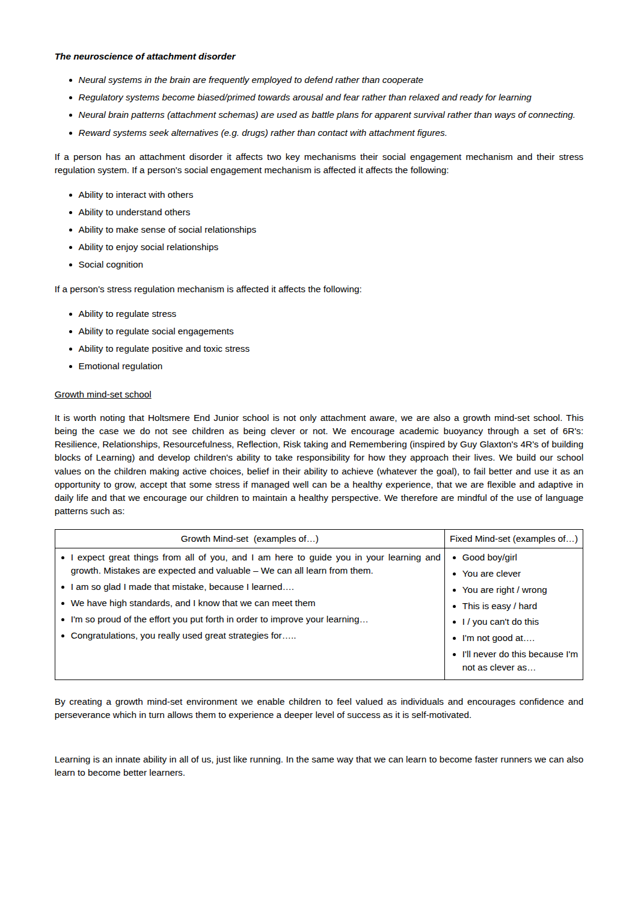The neuroscience of attachment disorder
Neural systems in the brain are frequently employed to defend rather than cooperate
Regulatory systems become biased/primed towards arousal and fear rather than relaxed and ready for learning
Neural brain patterns (attachment schemas) are used as battle plans for apparent survival rather than ways of connecting.
Reward systems seek alternatives (e.g. drugs) rather than contact with attachment figures.
If a person has an attachment disorder it affects two key mechanisms their social engagement mechanism and their stress regulation system. If a person's social engagement mechanism is affected it affects the following:
Ability to interact with others
Ability to understand others
Ability to make sense of social relationships
Ability to enjoy social relationships
Social cognition
If a person's stress regulation mechanism is affected it affects the following:
Ability to regulate stress
Ability to regulate social engagements
Ability to regulate positive and toxic stress
Emotional regulation
Growth mind-set school
It is worth noting that Holtsmere End Junior school is not only attachment aware, we are also a growth mind-set school. This being the case we do not see children as being clever or not. We encourage academic buoyancy through a set of 6R's: Resilience, Relationships, Resourcefulness, Reflection, Risk taking and Remembering (inspired by Guy Glaxton's 4R's of building blocks of Learning) and develop children's ability to take responsibility for how they approach their lives. We build our school values on the children making active choices, belief in their ability to achieve (whatever the goal), to fail better and use it as an opportunity to grow, accept that some stress if managed well can be a healthy experience, that we are flexible and adaptive in daily life and that we encourage our children to maintain a healthy perspective. We therefore are mindful of the use of language patterns such as:
| Growth Mind-set (examples of…) | Fixed Mind-set (examples of…) |
| --- | --- |
| I expect great things from all of you, and I am here to guide you in your learning and growth. Mistakes are expected and valuable – We can all learn from them. I am so glad I made that mistake, because I learned…. We have high standards, and I know that we can meet them I'm so proud of the effort you put forth in order to improve your learning… Congratulations, you really used great strategies for….. | Good boy/girl You are clever You are right / wrong This is easy / hard I / you can't do this I'm not good at…. I'll never do this because I'm not as clever as… |
By creating a growth mind-set environment we enable children to feel valued as individuals and encourages confidence and perseverance which in turn allows them to experience a deeper level of success as it is self-motivated.
Learning is an innate ability in all of us, just like running. In the same way that we can learn to become faster runners we can also learn to become better learners.